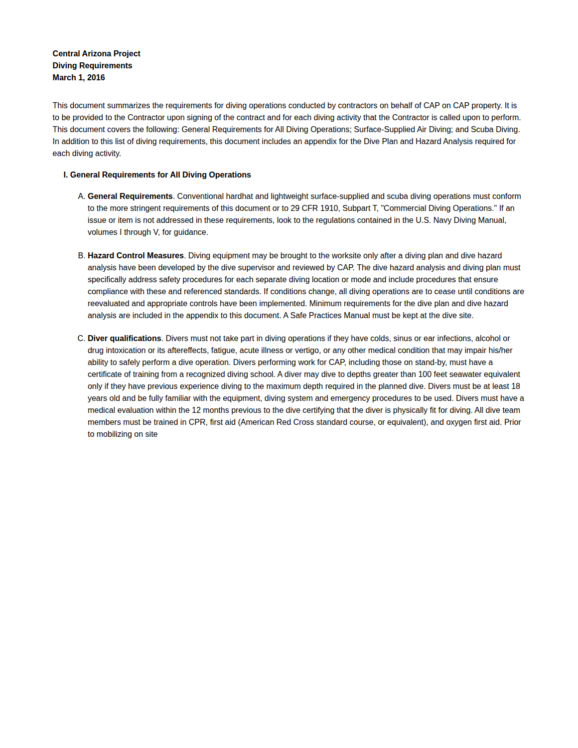Central Arizona Project
Diving Requirements
March 1, 2016
This document summarizes the requirements for diving operations conducted by contractors on behalf of CAP on CAP property. It is to be provided to the Contractor upon signing of the contract and for each diving activity that the Contractor is called upon to perform. This document covers the following: General Requirements for All Diving Operations; Surface-Supplied Air Diving; and Scuba Diving. In addition to this list of diving requirements, this document includes an appendix for the Dive Plan and Hazard Analysis required for each diving activity.
General Requirements for All Diving Operations
General Requirements. Conventional hardhat and lightweight surface-supplied and scuba diving operations must conform to the more stringent requirements of this document or to 29 CFR 1910, Subpart T, "Commercial Diving Operations." If an issue or item is not addressed in these requirements, look to the regulations contained in the U.S. Navy Diving Manual, volumes I through V, for guidance.
Hazard Control Measures. Diving equipment may be brought to the worksite only after a diving plan and dive hazard analysis have been developed by the dive supervisor and reviewed by CAP. The dive hazard analysis and diving plan must specifically address safety procedures for each separate diving location or mode and include procedures that ensure compliance with these and referenced standards. If conditions change, all diving operations are to cease until conditions are reevaluated and appropriate controls have been implemented. Minimum requirements for the dive plan and dive hazard analysis are included in the appendix to this document. A Safe Practices Manual must be kept at the dive site.
Diver qualifications. Divers must not take part in diving operations if they have colds, sinus or ear infections, alcohol or drug intoxication or its aftereffects, fatigue, acute illness or vertigo, or any other medical condition that may impair his/her ability to safely perform a dive operation. Divers performing work for CAP, including those on stand-by, must have a certificate of training from a recognized diving school. A diver may dive to depths greater than 100 feet seawater equivalent only if they have previous experience diving to the maximum depth required in the planned dive. Divers must be at least 18 years old and be fully familiar with the equipment, diving system and emergency procedures to be used. Divers must have a medical evaluation within the 12 months previous to the dive certifying that the diver is physically fit for diving. All dive team members must be trained in CPR, first aid (American Red Cross standard course, or equivalent), and oxygen first aid. Prior to mobilizing on site